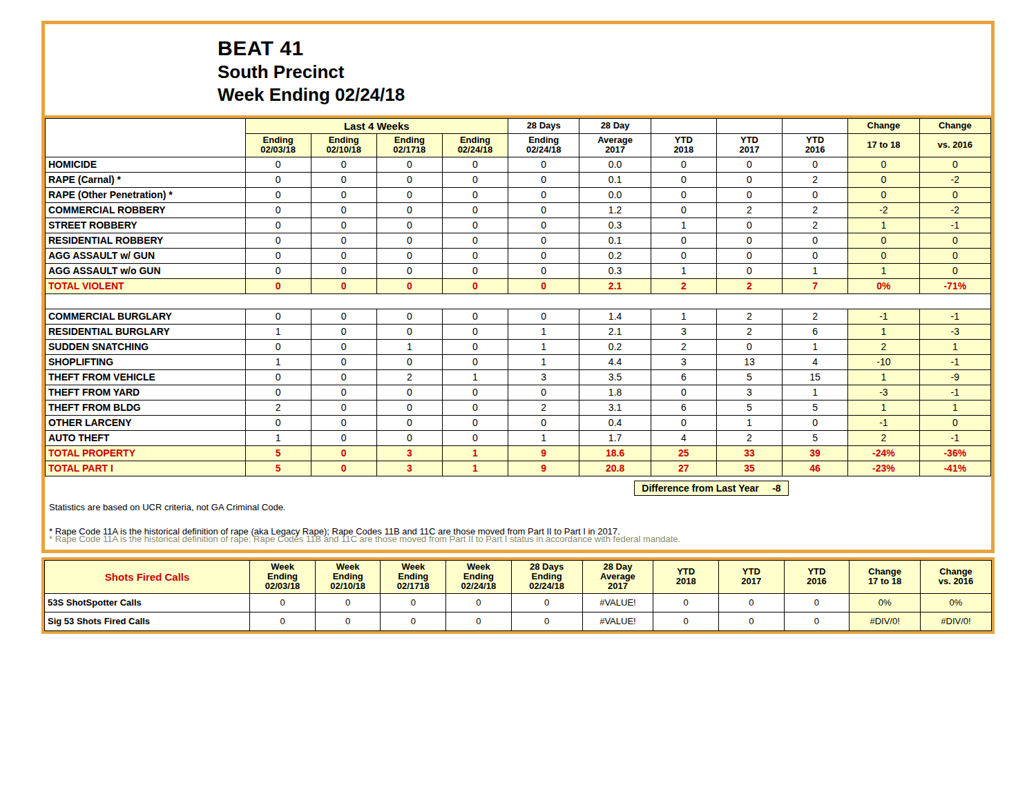BEAT 41
South Precinct
Week Ending 02/24/18
| | Last 4 Weeks | 28 Days | 28 Day | | | | Change | Change |
| --- | --- | --- | --- | --- | --- | --- | --- | --- |
| Ending 02/03/18 | Ending 02/10/18 | Ending 02/1718 | Ending 02/24/18 | Ending 02/24/18 | Average 2017 | YTD 2018 | YTD 2017 | YTD 2016 | 17 to 18 | vs. 2016 |
| HOMICIDE | 0 | 0 | 0 | 0 | 0 | 0.0 | 0 | 0 | 0 | 0 | 0 |
| RAPE (Carnal) * | 0 | 0 | 0 | 0 | 0 | 0.1 | 0 | 0 | 2 | 0 | -2 |
| RAPE (Other Penetration) * | 0 | 0 | 0 | 0 | 0 | 0.0 | 0 | 0 | 0 | 0 | 0 |
| COMMERCIAL ROBBERY | 0 | 0 | 0 | 0 | 0 | 1.2 | 0 | 2 | 2 | -2 | -2 |
| STREET ROBBERY | 0 | 0 | 0 | 0 | 0 | 0.3 | 1 | 0 | 2 | 1 | -1 |
| RESIDENTIAL ROBBERY | 0 | 0 | 0 | 0 | 0 | 0.1 | 0 | 0 | 0 | 0 | 0 |
| AGG ASSAULT w/ GUN | 0 | 0 | 0 | 0 | 0 | 0.2 | 0 | 0 | 0 | 0 | 0 |
| AGG ASSAULT w/o GUN | 0 | 0 | 0 | 0 | 0 | 0.3 | 1 | 0 | 1 | 1 | 0 |
| TOTAL VIOLENT | 0 | 0 | 0 | 0 | 0 | 2.1 | 2 | 2 | 7 | 0% | -71% |
| COMMERCIAL BURGLARY | 0 | 0 | 0 | 0 | 0 | 1.4 | 1 | 2 | 2 | -1 | -1 |
| RESIDENTIAL BURGLARY | 1 | 0 | 0 | 0 | 1 | 2.1 | 3 | 2 | 6 | 1 | -3 |
| SUDDEN SNATCHING | 0 | 0 | 1 | 0 | 1 | 0.2 | 2 | 0 | 1 | 2 | 1 |
| SHOPLIFTING | 1 | 0 | 0 | 0 | 1 | 4.4 | 3 | 13 | 4 | -10 | -1 |
| THEFT FROM VEHICLE | 0 | 0 | 2 | 1 | 3 | 3.5 | 6 | 5 | 15 | 1 | -9 |
| THEFT FROM YARD | 0 | 0 | 0 | 0 | 0 | 1.8 | 0 | 3 | 1 | -3 | -1 |
| THEFT FROM BLDG | 2 | 0 | 0 | 0 | 2 | 3.1 | 6 | 5 | 5 | 1 | 1 |
| OTHER LARCENY | 0 | 0 | 0 | 0 | 0 | 0.4 | 0 | 1 | 0 | -1 | 0 |
| AUTO THEFT | 1 | 0 | 0 | 0 | 1 | 1.7 | 4 | 2 | 5 | 2 | -1 |
| TOTAL PROPERTY | 5 | 0 | 3 | 1 | 9 | 18.6 | 25 | 33 | 39 | -24% | -36% |
| TOTAL PART I | 5 | 0 | 3 | 1 | 9 | 20.8 | 27 | 35 | 46 | -23% | -41% |
Difference from Last Year -8
Statistics are based on UCR criteria, not GA Criminal Code.
* Rape Code 11A is the historical definition of rape (aka Legacy Rape); Rape Codes 11B and 11C are those moved from Part II to Part I in 2017.
* Rape Code 11A is the historical definition of rape; Rape Codes 11B and 11C are those moved from Part II to Part I status in accordance with federal mandate.
| Shots Fired Calls | Week Ending 02/03/18 | Week Ending 02/10/18 | Week Ending 02/1718 | Week Ending 02/24/18 | 28 Days Ending 02/24/18 | 28 Day Average 2017 | YTD 2018 | YTD 2017 | YTD 2016 | Change 17 to 18 | Change vs. 2016 |
| --- | --- | --- | --- | --- | --- | --- | --- | --- | --- | --- | --- |
| 53S ShotSpotter Calls | 0 | 0 | 0 | 0 | 0 | #VALUE! | 0 | 0 | 0 | 0% | 0% |
| Sig 53 Shots Fired Calls | 0 | 0 | 0 | 0 | 0 | #VALUE! | 0 | 0 | 0 | #DIV/0! | #DIV/0! |